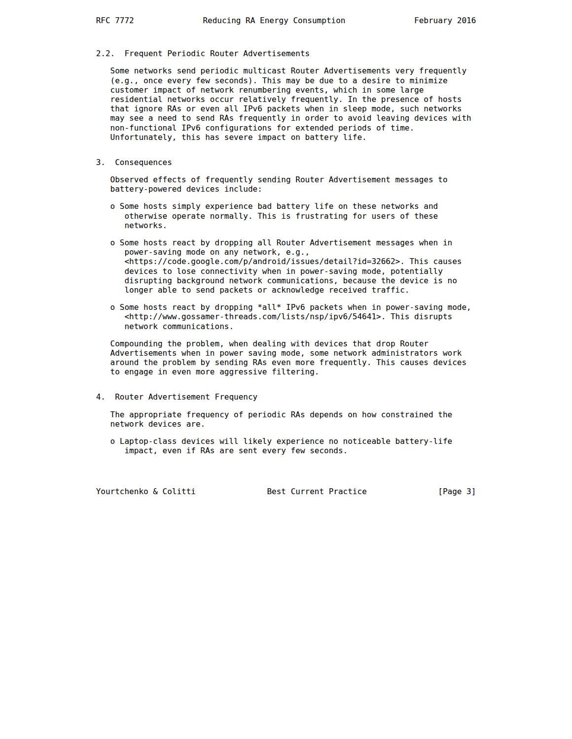RFC 7772 Reducing RA Energy Consumption February 2016
2.2. Frequent Periodic Router Advertisements
Some networks send periodic multicast Router Advertisements very frequently (e.g., once every few seconds). This may be due to a desire to minimize customer impact of network renumbering events, which in some large residential networks occur relatively frequently. In the presence of hosts that ignore RAs or even all IPv6 packets when in sleep mode, such networks may see a need to send RAs frequently in order to avoid leaving devices with non-functional IPv6 configurations for extended periods of time. Unfortunately, this has severe impact on battery life.
3. Consequences
Observed effects of frequently sending Router Advertisement messages to battery-powered devices include:
Some hosts simply experience bad battery life on these networks and otherwise operate normally. This is frustrating for users of these networks.
Some hosts react by dropping all Router Advertisement messages when in power-saving mode on any network, e.g., <https://code.google.com/p/android/issues/detail?id=32662>. This causes devices to lose connectivity when in power-saving mode, potentially disrupting background network communications, because the device is no longer able to send packets or acknowledge received traffic.
Some hosts react by dropping *all* IPv6 packets when in power-saving mode, <http://www.gossamer-threads.com/lists/nsp/ipv6/54641>. This disrupts network communications.
Compounding the problem, when dealing with devices that drop Router Advertisements when in power saving mode, some network administrators work around the problem by sending RAs even more frequently. This causes devices to engage in even more aggressive filtering.
4. Router Advertisement Frequency
The appropriate frequency of periodic RAs depends on how constrained the network devices are.
Laptop-class devices will likely experience no noticeable battery-life impact, even if RAs are sent every few seconds.
Yourtchenko & Colitti Best Current Practice [Page 3]